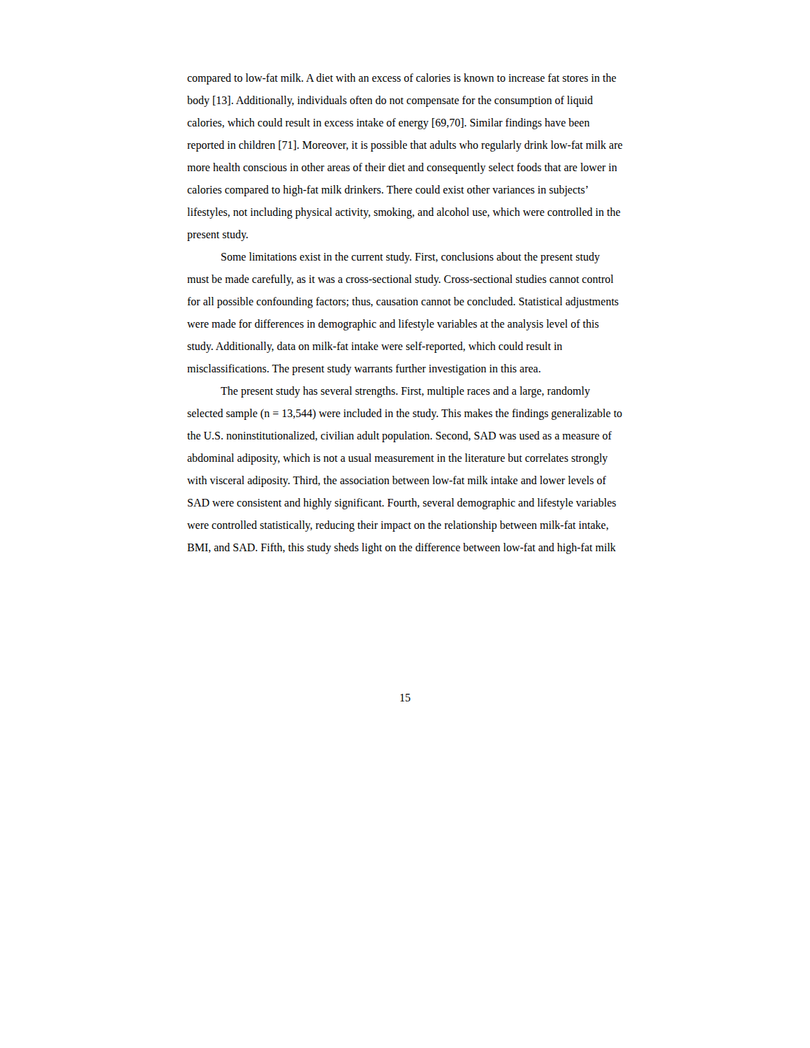compared to low-fat milk. A diet with an excess of calories is known to increase fat stores in the body [13]. Additionally, individuals often do not compensate for the consumption of liquid calories, which could result in excess intake of energy [69,70]. Similar findings have been reported in children [71]. Moreover, it is possible that adults who regularly drink low-fat milk are more health conscious in other areas of their diet and consequently select foods that are lower in calories compared to high-fat milk drinkers. There could exist other variances in subjects’ lifestyles, not including physical activity, smoking, and alcohol use, which were controlled in the present study.
Some limitations exist in the current study. First, conclusions about the present study must be made carefully, as it was a cross-sectional study. Cross-sectional studies cannot control for all possible confounding factors; thus, causation cannot be concluded. Statistical adjustments were made for differences in demographic and lifestyle variables at the analysis level of this study. Additionally, data on milk-fat intake were self-reported, which could result in misclassifications. The present study warrants further investigation in this area.
The present study has several strengths. First, multiple races and a large, randomly selected sample (n = 13,544) were included in the study. This makes the findings generalizable to the U.S. noninstitutionalized, civilian adult population. Second, SAD was used as a measure of abdominal adiposity, which is not a usual measurement in the literature but correlates strongly with visceral adiposity. Third, the association between low-fat milk intake and lower levels of SAD were consistent and highly significant. Fourth, several demographic and lifestyle variables were controlled statistically, reducing their impact on the relationship between milk-fat intake, BMI, and SAD. Fifth, this study sheds light on the difference between low-fat and high-fat milk
15